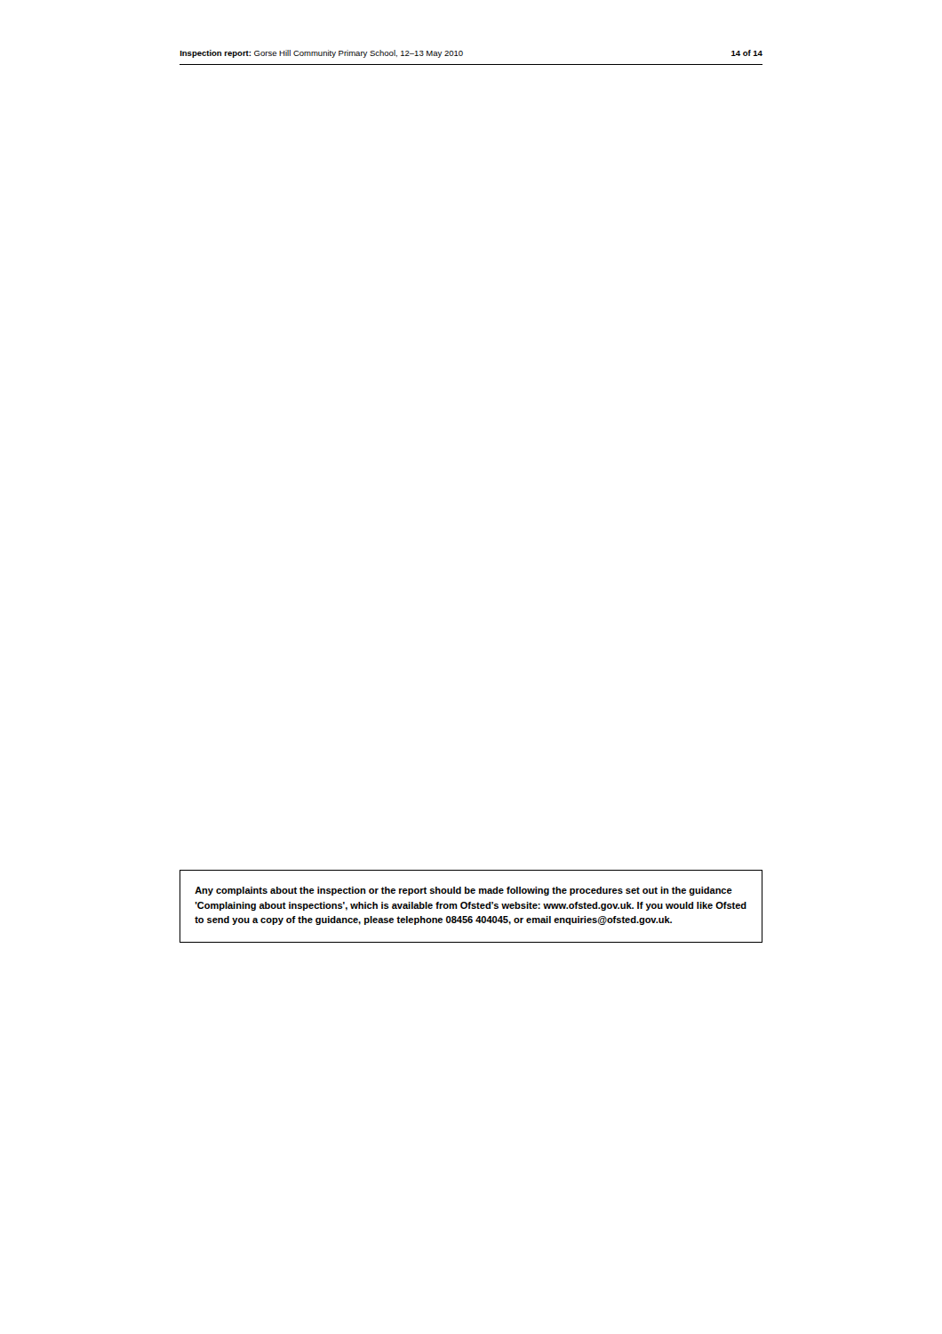Inspection report: Gorse Hill Community Primary School, 12–13 May 2010
14 of 14
Any complaints about the inspection or the report should be made following the procedures set out in the guidance 'Complaining about inspections', which is available from Ofsted’s website: www.ofsted.gov.uk. If you would like Ofsted to send you a copy of the guidance, please telephone 08456 404045, or email enquiries@ofsted.gov.uk.